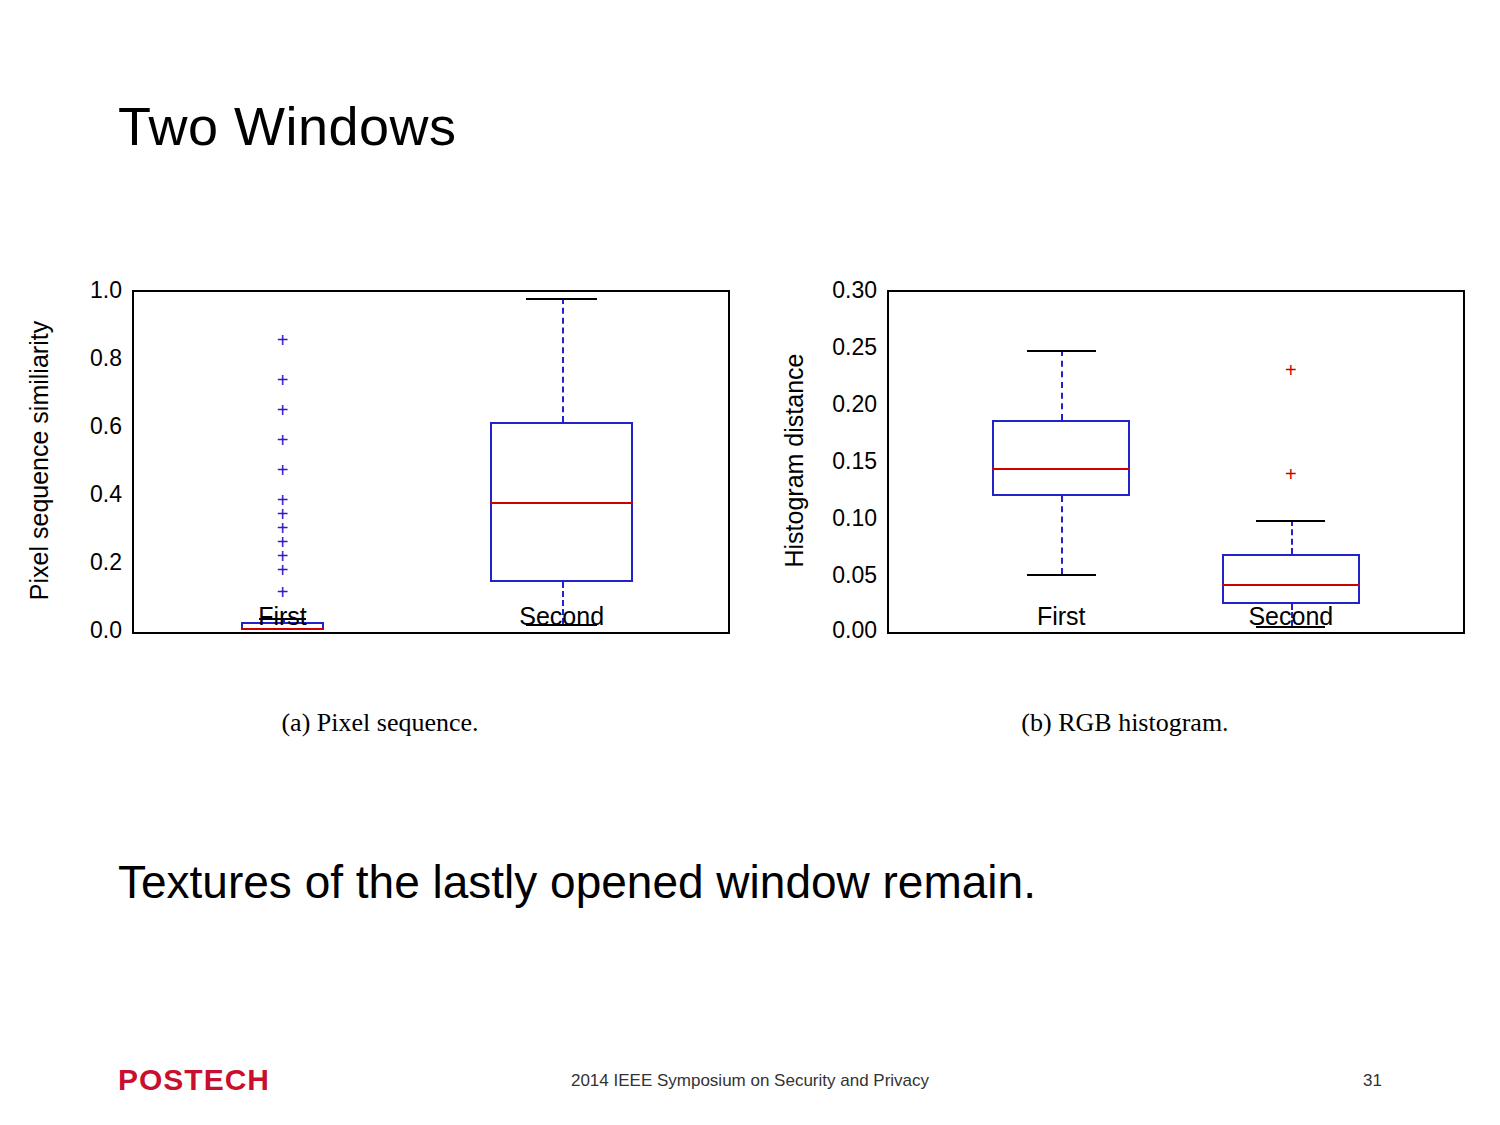Two Windows
Pixel sequence similiarity
1.0
0.8
0.6
0.4
0.2
0.0
+ + + + + + + + + + + +
First Second
(a) Pixel sequence.
Histogram distance
0.30
0.25
0.20
0.15
0.10
0.05
0.00
+ +
First Second
(b) RGB histogram.
Textures of the lastly opened window remain.
POSTECH
2014 IEEE Symposium on Security and Privacy
31